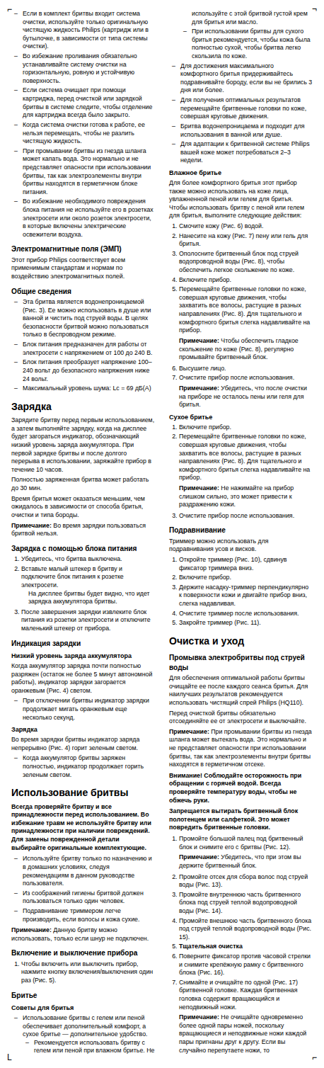⌐
¬
L
⌐
Если в комплект бритвы входит система очистки, используйте только оригинальную чистящую жидкость Philips (картридж или в бутылочке, в зависимости от типа системы очистки).
Во избежание проливания обязательно устанавливайте систему очистки на горизонтальную, ровную и устойчивую поверхность.
Если система очищает при помощи картриджа, перед очисткой или зарядкой бритвы в системе следите, чтобы отделение для картриджа всегда было закрыто.
Когда система очистки готова к работе, ее нельзя перемещать, чтобы не разлить чистящую жидкость.
При промывании бритвы из гнезда шланга может капать вода. Это нормально и не представляет опасности при использовании бритвы, так как электроэлементы внутри бритвы находятся в герметичном блоке питания.
Во избежание необходимого повреждения блока питания не используйте его в розетках электросети или около розеток электросети, в которые включены электрические освежители воздуха.
Электромагнитные поля (ЭМП)
Этот прибор Philips соответствует всем применимым стандартам и нормам по воздействию электромагнитных полей.
Общие сведения
Эта бритва является водонепроницаемой (Рис. 3). Ее можно использовать в душе или ванной и чистить под струей воды. В целях безопасности бритвой можно пользоваться только в беспроводном режиме.
Блок питания предназначен для работы от электросети с напряжением от 100 до 240 В.
Блок питания преобразует напряжение 100–240 вольт до безопасного напряжения ниже 24 вольт.
Максимальный уровень шума: Lc = 69 дБ(A)
Зарядка
Зарядите бритву перед первым использованием, а затем выполняйте зарядку, когда на дисплее будет загораться индикатор, обозначающий низкий уровень заряда аккумулятора. При первой зарядке бритвы и после долгого перерыва в использовании, заряжайте прибор в течение 10 часов.
Полностью заряженная бритва может работать до 30 мин.
Время бритья может оказаться меньшим, чем ожидалось в зависимости от способа бритья, очистки и типа бороды.
Примечание: Во время зарядки пользоваться бритвой нельзя.
Зарядка с помощью блока питания
Убедитесь, что бритва выключена.
Вставьте малый штекер в бритву и подключите блок питания к розетке электросети.
На дисплее бритвы будет видно, что идет зарядка аккумулятора бритвы.
После завершения зарядки извлеките блок питания из розетки электросети и отключите маленький штекер от прибора.
Индикация зарядки
Низкий уровень заряда аккумулятора
Когда аккумулятор зарядка почти полностью разряжен (остаток не более 5 минут автономной работы), индикатор зарядки загорается оранжевым (Рис. 4) светом.
При отключении бритвы индикатор зарядки продолжает мигать оранжевым еще несколько секунд.
Зарядка
Во время зарядки бритвы индикатор заряда непрерывно (Рис. 4) горит зеленым светом.
Когда аккумулятор бритвы заряжен полностью, индикатор продолжает горить зеленым светом.
Использование бритвы
Всегда проверяйте бритву и все принадлежности перед использованием. Во избежание травм не используйте бритву или принадлежности при наличии повреждений. Для замены поврежденной детали выбирайте оригинальные комплектующие.
Используйте бритву только по назначению и в домашних условиях, следуя рекомендациям в данном руководстве пользователя.
Из соображений гигиены бритвой должен пользоваться только один человек.
Подравнивание триммером легче производить, если волосы и кожа сухие.
Примечание: Данную бритву можно использовать, только если шнур не подключен.
Включение и выключение прибора
Чтобы включить или выключить прибор, нажмите кнопку включения/выключения один раз (Рис. 5).
Бритье
Советы для бритья
Использование бритвы с гелем или пеной обеспечивает дополнительный комфорт, а сухое бритье — дополнительное удобство.
Рекомендуется использовать бритву с гелем или пеной при влажном бритье. Не используйте с этой бритвой густой крем для бритья или масло.
При использовании бритвы для сухого бритья рекомендуется, чтобы кожа была полностью сухой, чтобы бритва легко скользила по коже.
Для достижения максимального комфортного бритья придерживайтесь подравнивайте бороду, если вы не брились 3 дня или более.
Для получения оптимальных результатов перемещайте бритвенные головки по коже, совершая круговые движения.
Бритва водонепроницаема и подходит для использования в ванной или душе.
Для адаптации к бритвенной системе Philips вашей коже может потребоваться 2–3 недели.
Влажное бритье
Для более комфортного бритья этот прибор также можно использовать на коже лица, увлажненной пеной или гелем для бритья. Чтобы использовать бритву с пеной или гелем для бритья, выполните следующие действия:
Смочите кожу (Рис. 6) водой.
Нанесите на кожу (Рис. 7) пену или гель для бритья.
Ополосните бритвенный блок под струей водопроводной воды (Рис. 8), чтобы обеспечить легкое скольжение по коже.
Включите прибор.
Перемещайте бритвенные головки по коже, совершая круговые движения, чтобы захватить все волосы, растущие в разных направлениях (Рис. 8). Для тщательного и комфортного бритья слегка надавливайте на прибор.
Примечание: Чтобы обеспечить гладкое скольжение по коже (Рис. 8), регулярно промывайте бритвенный блок.
Высушите лицо.
Очистите прибор после использования.
Примечание: Убедитесь, что после очистки на приборе не осталось пены или геля для бритья.
Сухое бритье
Включите прибор.
Перемещайте бритвенные головки по коже, совершая круговые движения, чтобы захватить все волосы, растущие в разных направлениях (Рис. 8). Для тщательного и комфортного бритья слегка надавливайте на прибор.
Примечание: Не нажимайте на прибор слишком сильно, это может привести к раздражению кожи.
Очистите прибор после использования.
Подравнивание
Триммер можно использовать для подравнивания усов и висков.
Откройте триммер (Рис. 10), сдвинув фиксатор триммера вниз.
Включите прибор.
Держите насадку-триммер перпендикулярно к поверхности кожи и двигайте прибор вниз, слегка надавливая.
Очистите триммер после использования.
Закройте триммер (Рис. 11).
Очистка и уход
Промывка электробритвы под струей воды
Для обеспечения оптимальной работы бритвы очищайте ее после каждого сеанса бритья. Для наилучших результатов рекомендуется использовать чистящий спрей Philips (HQ110).
Перед очисткой бритвы обязательно отсоединяйте ее от электросети и выключайте.
Примечание: При промывании бритвы из гнезда шланга может вытекать вода. Это нормально и не представляет опасности при использовании бритвы, так как электроэлементы внутри бритвы находятся в герметичном отсеке.
Внимание! Соблюдайте осторожность при обращении с горячей водой. Всегда проверяйте температуру воды, чтобы не обжечь руки.
Запрещается вытирать бритвенный блок полотенцем или салфеткой. Это может повредить бритвенные головки.
Промойте большой палец под бритвенный блок и снимите его с бритвы (Рис. 12).
Примечание: Убедитесь, что при этом вы держите бритвенный блок.
Промойте отсек для сбора волос под струей воды (Рис. 13).
Промойте внутреннюю часть бритвенного блока под струей теплой водопроводной воды (Рис. 14).
Промойте внешнюю часть бритвенного блока под струей теплой водопроводной воды (Рис. 15).
Тщательная очистка
Поверните фиксатор против часовой стрелки и снимите крепёжную рамку с бритвенного блока (Рис. 16).
Снимайте и очищайте по одной (Рис. 17) бритвенной головке. Каждая бритвенная головка содержит вращающийся и неподвижный ножи.
Примечание: Не очищайте одновременно более одной пары ножей, поскольку вращающиеся и неподвижные ножи каждой пары пригнаны друг к другу. Если вы случайно перепутаете ножи, то